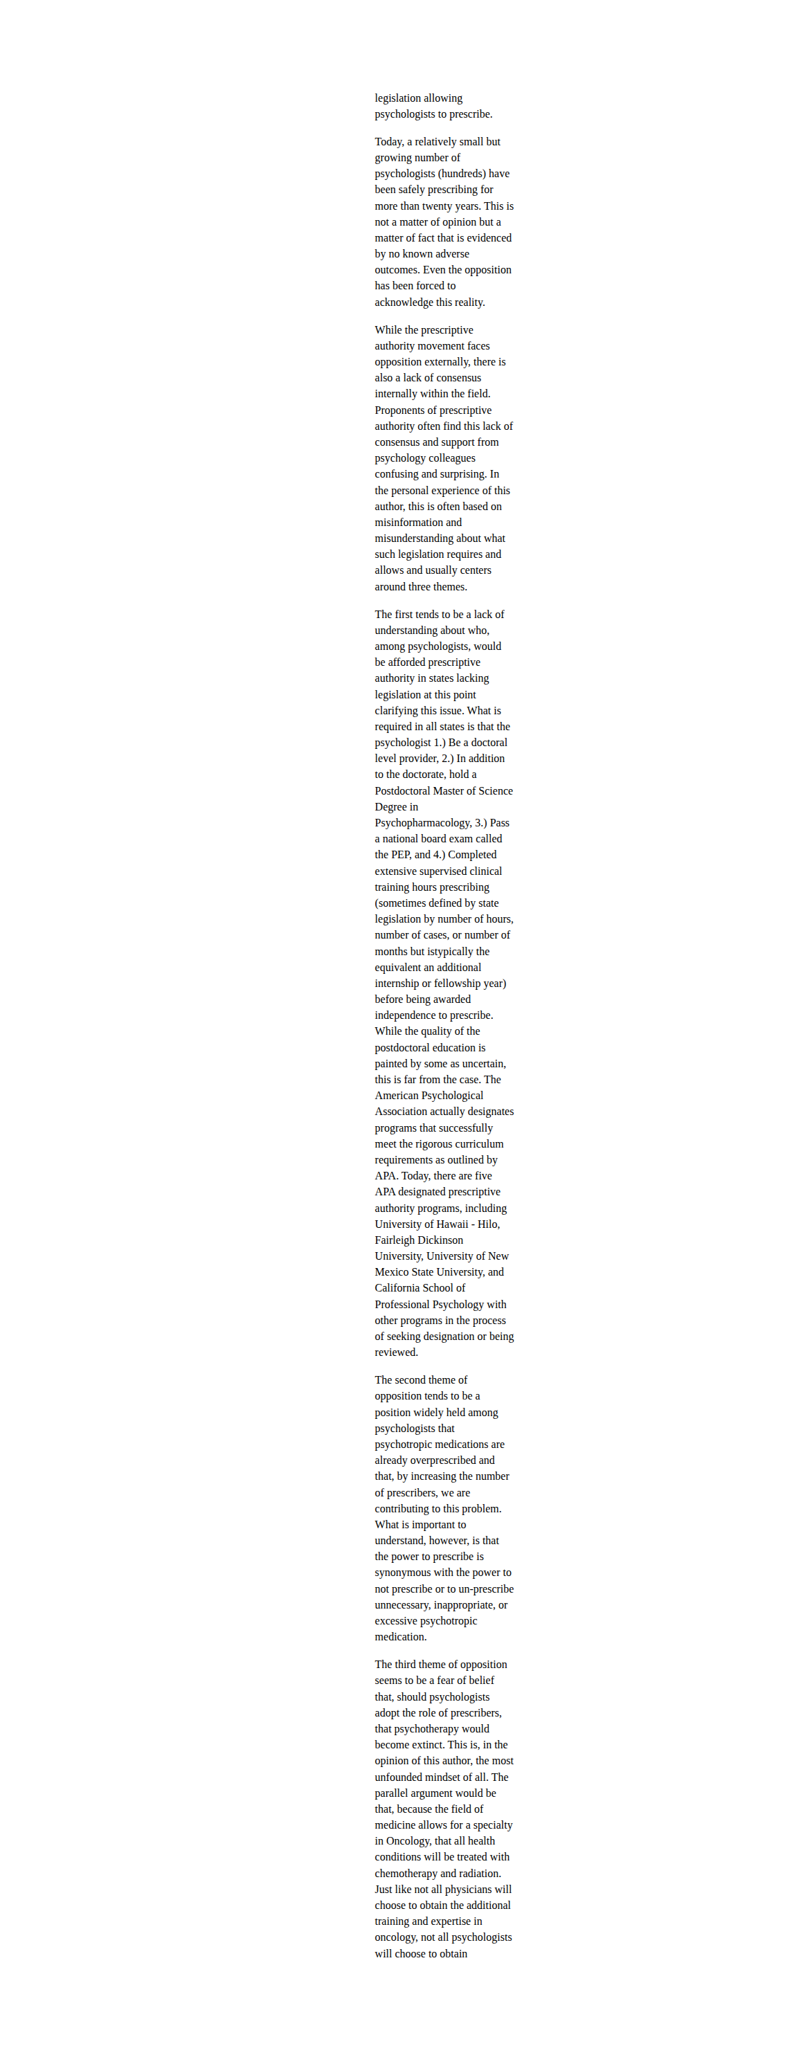legislation allowing psychologists to prescribe.
Today, a relatively small but growing number of psychologists (hundreds) have been safely prescribing for more than twenty years. This is not a matter of opinion but a matter of fact that is evidenced by no known adverse outcomes. Even the opposition has been forced to acknowledge this reality.
While the prescriptive authority movement faces opposition externally, there is also a lack of consensus internally within the field. Proponents of prescriptive authority often find this lack of consensus and support from psychology colleagues confusing and surprising. In the personal experience of this author, this is often based on misinformation and misunderstanding about what such legislation requires and allows and usually centers around three themes.
The first tends to be a lack of understanding about who, among psychologists, would be afforded prescriptive authority in states lacking legislation at this point clarifying this issue. What is required in all states is that the psychologist 1.) Be a doctoral level provider, 2.) In addition to the doctorate, hold a Postdoctoral Master of Science Degree in Psychopharmacology, 3.) Pass a national board exam called the PEP, and 4.) Completed extensive supervised clinical training hours prescribing (sometimes defined by state legislation by number of hours, number of cases, or number of months but istypically the equivalent an additional internship or fellowship year) before being awarded independence to prescribe. While the quality of the postdoctoral education is painted by some as uncertain, this is far from the case. The American Psychological Association actually designates programs that successfully meet the rigorous curriculum requirements as outlined by APA. Today, there are five APA designated prescriptive authority programs, including University of Hawaii - Hilo, Fairleigh Dickinson University, University of New Mexico State University, and California School of Professional Psychology with other programs in the process of seeking designation or being reviewed.
The second theme of opposition tends to be a position widely held among psychologists that psychotropic medications are already overprescribed and that, by increasing the number of prescribers, we are contributing to this problem. What is important to understand, however, is that the power to prescribe is synonymous with the power to not prescribe or to un-prescribe unnecessary, inappropriate, or excessive psychotropic medication.
The third theme of opposition seems to be a fear of belief that, should psychologists adopt the role of prescribers, that psychotherapy would become extinct. This is, in the opinion of this author, the most unfounded mindset of all. The parallel argument would be that, because the field of medicine allows for a specialty in Oncology, that all health conditions will be treated with chemotherapy and radiation. Just like not all physicians will choose to obtain the additional training and expertise in oncology, not all psychologists will choose to obtain